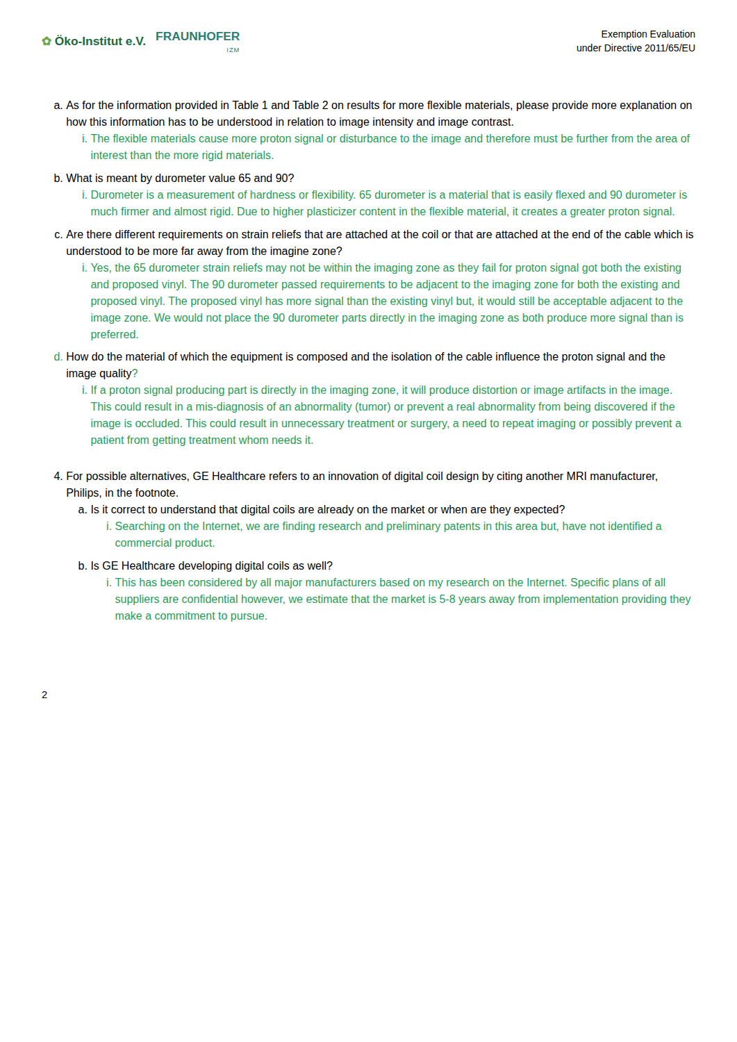✿ Öko-Institut e.V. FRAUNHOFERIZM
Exemption Evaluation
under Directive 2011/65/EU
As for the information provided in Table 1 and Table 2 on results for more flexible materials, please provide more explanation on how this information has to be understood in relation to image intensity and image contrast.
The flexible materials cause more proton signal or disturbance to the image and therefore must be further from the area of interest than the more rigid materials.
What is meant by durometer value 65 and 90?
Durometer is a measurement of hardness or flexibility. 65 durometer is a material that is easily flexed and 90 durometer is much firmer and almost rigid. Due to higher plasticizer content in the flexible material, it creates a greater proton signal.
Are there different requirements on strain reliefs that are attached at the coil or that are attached at the end of the cable which is understood to be more far away from the imagine zone?
Yes, the 65 durometer strain reliefs may not be within the imaging zone as they fail for proton signal got both the existing and proposed vinyl. The 90 durometer passed requirements to be adjacent to the imaging zone for both the existing and proposed vinyl. The proposed vinyl has more signal than the existing vinyl but, it would still be acceptable adjacent to the image zone. We would not place the 90 durometer parts directly in the imaging zone as both produce more signal than is preferred.
How do the material of which the equipment is composed and the isolation of the cable influence the proton signal and the image quality?
If a proton signal producing part is directly in the imaging zone, it will produce distortion or image artifacts in the image. This could result in a mis-diagnosis of an abnormality (tumor) or prevent a real abnormality from being discovered if the image is occluded. This could result in unnecessary treatment or surgery, a need to repeat imaging or possibly prevent a patient from getting treatment whom needs it.
For possible alternatives, GE Healthcare refers to an innovation of digital coil design by citing another MRI manufacturer, Philips, in the footnote.
Is it correct to understand that digital coils are already on the market or when are they expected?
Searching on the Internet, we are finding research and preliminary patents in this area but, have not identified a commercial product.
Is GE Healthcare developing digital coils as well?
This has been considered by all major manufacturers based on my research on the Internet. Specific plans of all suppliers are confidential however, we estimate that the market is 5-8 years away from implementation providing they make a commitment to pursue.
2